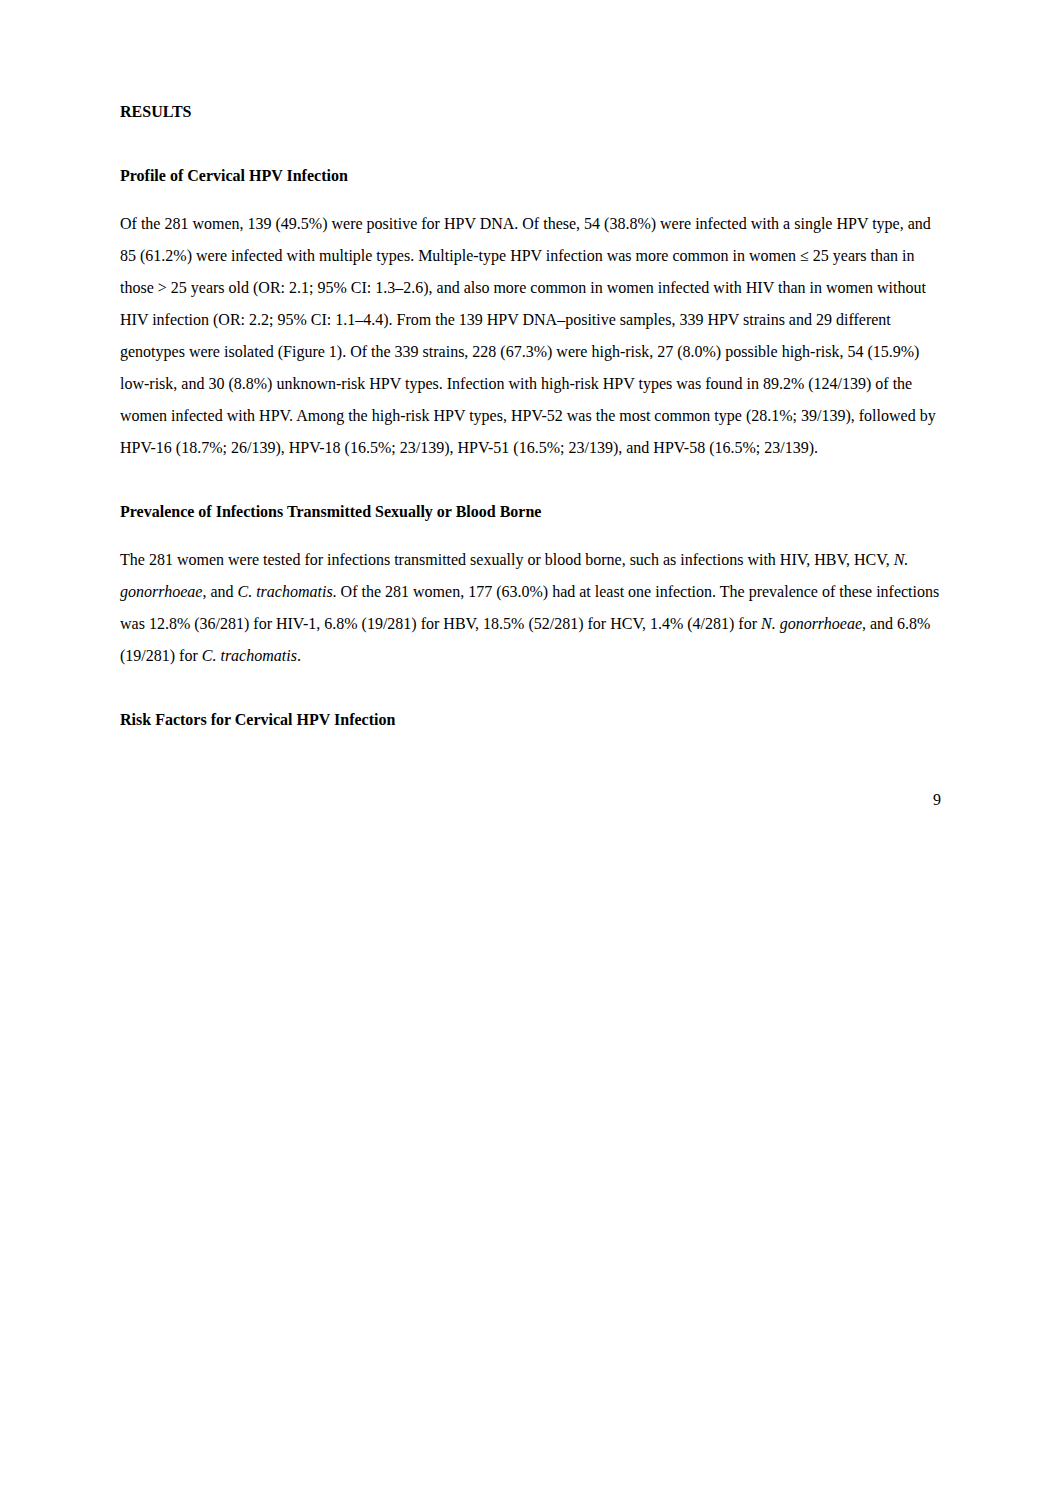RESULTS
Profile of Cervical HPV Infection
Of the 281 women, 139 (49.5%) were positive for HPV DNA. Of these, 54 (38.8%) were infected with a single HPV type, and 85 (61.2%) were infected with multiple types. Multiple-type HPV infection was more common in women ≤ 25 years than in those > 25 years old (OR: 2.1; 95% CI: 1.3–2.6), and also more common in women infected with HIV than in women without HIV infection (OR: 2.2; 95% CI: 1.1–4.4). From the 139 HPV DNA–positive samples, 339 HPV strains and 29 different genotypes were isolated (Figure 1). Of the 339 strains, 228 (67.3%) were high-risk, 27 (8.0%) possible high-risk, 54 (15.9%) low-risk, and 30 (8.8%) unknown-risk HPV types. Infection with high-risk HPV types was found in 89.2% (124/139) of the women infected with HPV. Among the high-risk HPV types, HPV-52 was the most common type (28.1%; 39/139), followed by HPV-16 (18.7%; 26/139), HPV-18 (16.5%; 23/139), HPV-51 (16.5%; 23/139), and HPV-58 (16.5%; 23/139).
Prevalence of Infections Transmitted Sexually or Blood Borne
The 281 women were tested for infections transmitted sexually or blood borne, such as infections with HIV, HBV, HCV, N. gonorrhoeae, and C. trachomatis. Of the 281 women, 177 (63.0%) had at least one infection. The prevalence of these infections was 12.8% (36/281) for HIV-1, 6.8% (19/281) for HBV, 18.5% (52/281) for HCV, 1.4% (4/281) for N. gonorrhoeae, and 6.8% (19/281) for C. trachomatis.
Risk Factors for Cervical HPV Infection
9